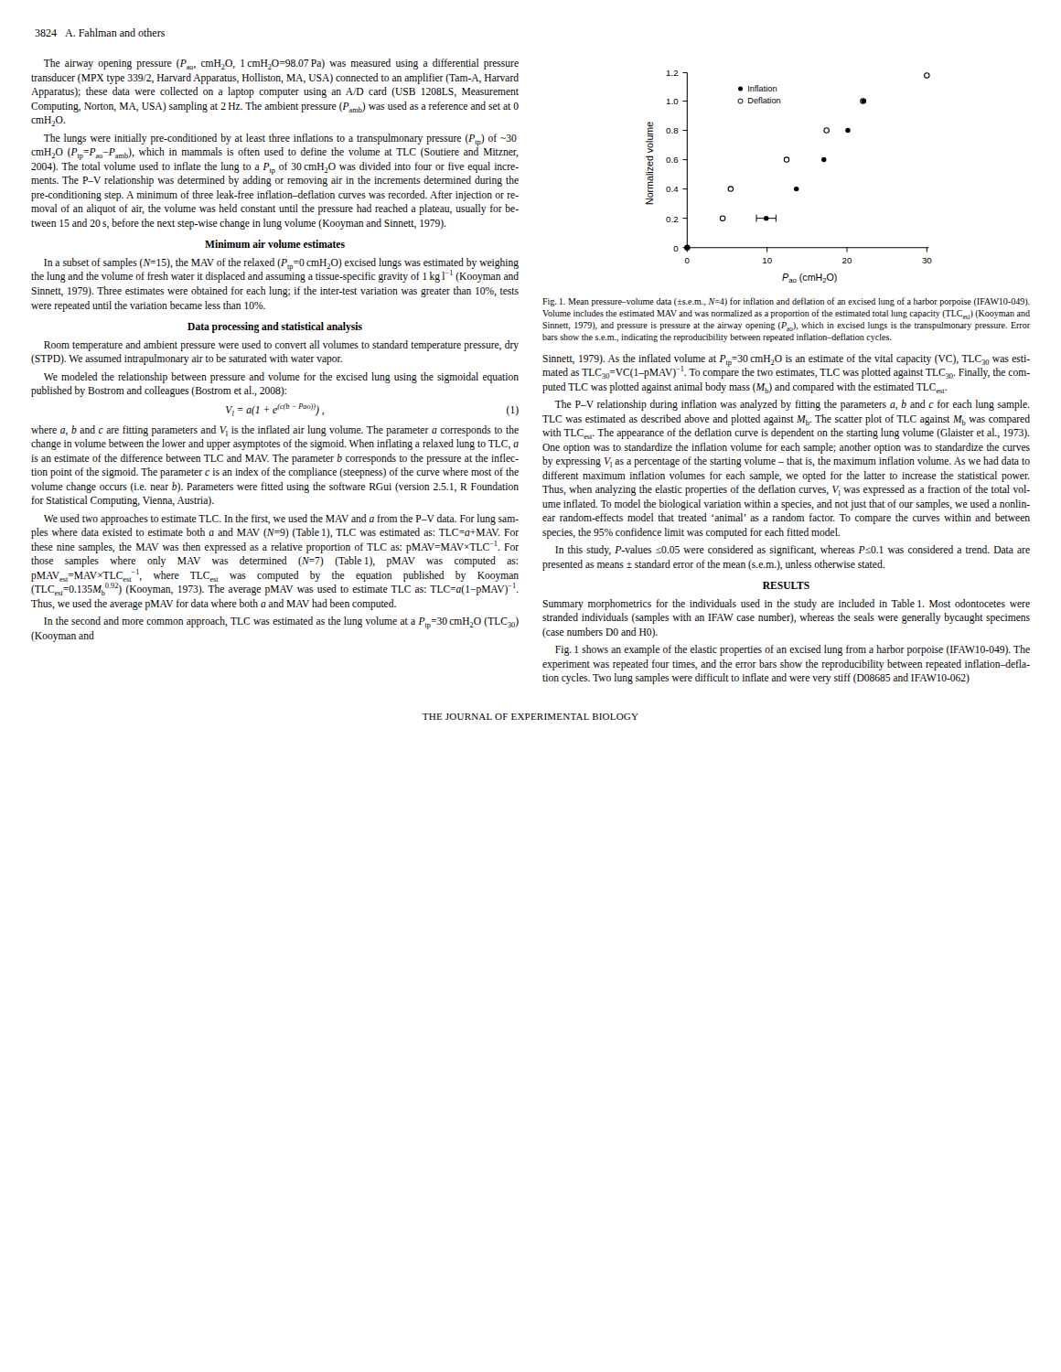3824 A. Fahlman and others
The airway opening pressure (Pao, cmH2O, 1 cmH2O=98.07 Pa) was measured using a differential pressure transducer (MPX type 339/2, Harvard Apparatus, Holliston, MA, USA) connected to an amplifier (Tam-A, Harvard Apparatus); these data were collected on a laptop computer using an A/D card (USB 1208LS, Measurement Computing, Norton, MA, USA) sampling at 2 Hz. The ambient pressure (Pamb) was used as a reference and set at 0 cmH2O.
The lungs were initially pre-conditioned by at least three inflations to a transpulmonary pressure (Ptp) of ~30 cmH2O (Ptp=Pao−Pamb), which in mammals is often used to define the volume at TLC (Soutiere and Mitzner, 2004). The total volume used to inflate the lung to a Ptp of 30 cmH2O was divided into four or five equal increments. The P–V relationship was determined by adding or removing air in the increments determined during the pre-conditioning step. A minimum of three leak-free inflation–deflation curves was recorded. After injection or removal of an aliquot of air, the volume was held constant until the pressure had reached a plateau, usually for between 15 and 20 s, before the next step-wise change in lung volume (Kooyman and Sinnett, 1979).
Minimum air volume estimates
In a subset of samples (N=15), the MAV of the relaxed (Ptp=0 cmH2O) excised lungs was estimated by weighing the lung and the volume of fresh water it displaced and assuming a tissue-specific gravity of 1 kg l−1 (Kooyman and Sinnett, 1979). Three estimates were obtained for each lung; if the inter-test variation was greater than 10%, tests were repeated until the variation became less than 10%.
Data processing and statistical analysis
Room temperature and ambient pressure were used to convert all volumes to standard temperature pressure, dry (STPD). We assumed intrapulmonary air to be saturated with water vapor.
We modeled the relationship between pressure and volume for the excised lung using the sigmoidal equation published by Bostrom and colleagues (Bostrom et al., 2008):
Vl = a(1 + e(c(b − Pao))) , (1)
where a, b and c are fitting parameters and Vl is the inflated air lung volume. The parameter a corresponds to the change in volume between the lower and upper asymptotes of the sigmoid. When inflating a relaxed lung to TLC, a is an estimate of the difference between TLC and MAV. The parameter b corresponds to the pressure at the inflection point of the sigmoid. The parameter c is an index of the compliance (steepness) of the curve where most of the volume change occurs (i.e. near b). Parameters were fitted using the software RGui (version 2.5.1, R Foundation for Statistical Computing, Vienna, Austria).
We used two approaches to estimate TLC. In the first, we used the MAV and a from the P–V data. For lung samples where data existed to estimate both a and MAV (N=9) (Table 1), TLC was estimated as: TLC=a+MAV. For these nine samples, the MAV was then expressed as a relative proportion of TLC as: pMAV=MAV×TLC−1. For those samples where only MAV was determined (N=7) (Table 1), pMAV was computed as: pMAVest=MAV×TLCest−1, where TLCest was computed by the equation published by Kooyman (TLCest=0.135Mb0.92) (Kooyman, 1973). The average pMAV was used to estimate TLC as: TLC=a(1−pMAV)−1. Thus, we used the average pMAV for data where both a and MAV had been computed.
In the second and more common approach, TLC was estimated as the lung volume at a Ptp=30 cmH2O (TLC30) (Kooyman and
0 0.2 0.4 0.6 0.8 1.0 1.2 0 10 20 30 Pao (cmH2O) Normalized volume Inflation Deflation
Fig. 1. Mean pressure–volume data (±s.e.m., N=4) for inflation and deflation of an excised lung of a harbor porpoise (IFAW10-049). Volume includes the estimated MAV and was normalized as a proportion of the estimated total lung capacity (TLCest) (Kooyman and Sinnett, 1979), and pressure is pressure at the airway opening (Pao), which in excised lungs is the transpulmonary pressure. Error bars show the s.e.m., indicating the reproducibility between repeated inflation–deflation cycles.
Sinnett, 1979). As the inflated volume at Ptp=30 cmH2O is an estimate of the vital capacity (VC), TLC30 was estimated as TLC30=VC(1–pMAV)−1. To compare the two estimates, TLC was plotted against TLC30. Finally, the computed TLC was plotted against animal body mass (Mb) and compared with the estimated TLCest.
The P–V relationship during inflation was analyzed by fitting the parameters a, b and c for each lung sample. TLC was estimated as described above and plotted against Mb. The scatter plot of TLC against Mb was compared with TLCest. The appearance of the deflation curve is dependent on the starting lung volume (Glaister et al., 1973). One option was to standardize the inflation volume for each sample; another option was to standardize the curves by expressing Vl as a percentage of the starting volume – that is, the maximum inflation volume. As we had data to different maximum inflation volumes for each sample, we opted for the latter to increase the statistical power. Thus, when analyzing the elastic properties of the deflation curves, Vl was expressed as a fraction of the total volume inflated. To model the biological variation within a species, and not just that of our samples, we used a nonlinear random-effects model that treated ‘animal’ as a random factor. To compare the curves within and between species, the 95% confidence limit was computed for each fitted model.
In this study, P-values ≤0.05 were considered as significant, whereas P≤0.1 was considered a trend. Data are presented as means ± standard error of the mean (s.e.m.), unless otherwise stated.
RESULTS
Summary morphometrics for the individuals used in the study are included in Table 1. Most odontocetes were stranded individuals (samples with an IFAW case number), whereas the seals were generally bycaught specimens (case numbers D0 and H0).
Fig. 1 shows an example of the elastic properties of an excised lung from a harbor porpoise (IFAW10-049). The experiment was repeated four times, and the error bars show the reproducibility between repeated inflation–deflation cycles. Two lung samples were difficult to inflate and were very stiff (D08685 and IFAW10-062)
THE JOURNAL OF EXPERIMENTAL BIOLOGY